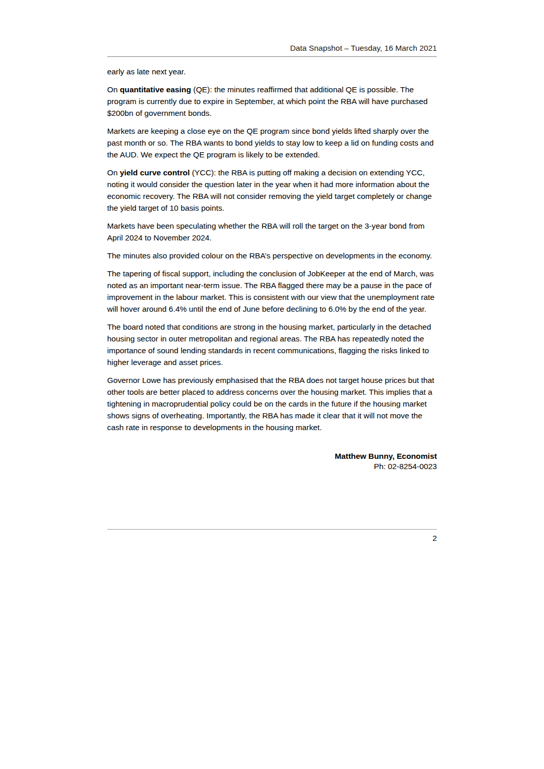Data Snapshot – Tuesday, 16 March 2021
early as late next year.
On quantitative easing (QE): the minutes reaffirmed that additional QE is possible. The program is currently due to expire in September, at which point the RBA will have purchased $200bn of government bonds.
Markets are keeping a close eye on the QE program since bond yields lifted sharply over the past month or so. The RBA wants to bond yields to stay low to keep a lid on funding costs and the AUD. We expect the QE program is likely to be extended.
On yield curve control (YCC): the RBA is putting off making a decision on extending YCC, noting it would consider the question later in the year when it had more information about the economic recovery. The RBA will not consider removing the yield target completely or change the yield target of 10 basis points.
Markets have been speculating whether the RBA will roll the target on the 3-year bond from April 2024 to November 2024.
The minutes also provided colour on the RBA’s perspective on developments in the economy.
The tapering of fiscal support, including the conclusion of JobKeeper at the end of March, was noted as an important near-term issue. The RBA flagged there may be a pause in the pace of improvement in the labour market. This is consistent with our view that the unemployment rate will hover around 6.4% until the end of June before declining to 6.0% by the end of the year.
The board noted that conditions are strong in the housing market, particularly in the detached housing sector in outer metropolitan and regional areas. The RBA has repeatedly noted the importance of sound lending standards in recent communications, flagging the risks linked to higher leverage and asset prices.
Governor Lowe has previously emphasised that the RBA does not target house prices but that other tools are better placed to address concerns over the housing market. This implies that a tightening in macroprudential policy could be on the cards in the future if the housing market shows signs of overheating. Importantly, the RBA has made it clear that it will not move the cash rate in response to developments in the housing market.
Matthew Bunny, Economist
Ph: 02-8254-0023
2